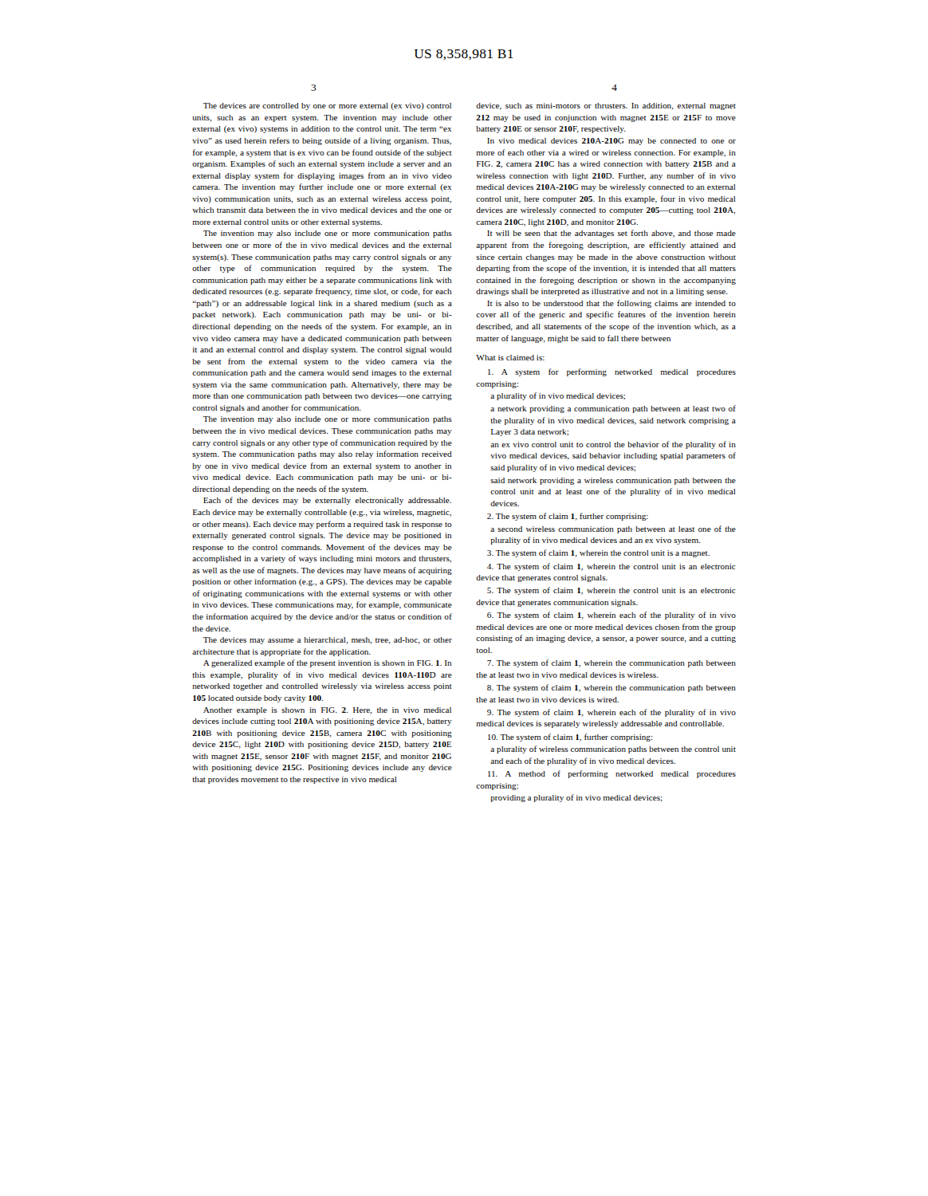US 8,358,981 B1
3 4
The devices are controlled by one or more external (ex vivo) control units, such as an expert system. The invention may include other external (ex vivo) systems in addition to the control unit. The term “ex vivo” as used herein refers to being outside of a living organism. Thus, for example, a system that is ex vivo can be found outside of the subject organism. Examples of such an external system include a server and an external display system for displaying images from an in vivo video camera. The invention may further include one or more external (ex vivo) communication units, such as an external wireless access point, which transmit data between the in vivo medical devices and the one or more external control units or other external systems.
The invention may also include one or more communication paths between one or more of the in vivo medical devices and the external system(s). These communication paths may carry control signals or any other type of communication required by the system. The communication path may either be a separate communications link with dedicated resources (e.g. separate frequency, time slot, or code, for each “path”) or an addressable logical link in a shared medium (such as a packet network). Each communication path may be uni- or bi-directional depending on the needs of the system. For example, an in vivo video camera may have a dedicated communication path between it and an external control and display system. The control signal would be sent from the external system to the video camera via the communication path and the camera would send images to the external system via the same communication path. Alternatively, there may be more than one communication path between two devices—one carrying control signals and another for communication.
The invention may also include one or more communication paths between the in vivo medical devices. These communication paths may carry control signals or any other type of communication required by the system. The communication paths may also relay information received by one in vivo medical device from an external system to another in vivo medical device. Each communication path may be uni- or bi-directional depending on the needs of the system.
Each of the devices may be externally electronically addressable. Each device may be externally controllable (e.g., via wireless, magnetic, or other means). Each device may perform a required task in response to externally generated control signals. The device may be positioned in response to the control commands. Movement of the devices may be accomplished in a variety of ways including mini motors and thrusters, as well as the use of magnets. The devices may have means of acquiring position or other information (e.g., a GPS). The devices may be capable of originating communications with the external systems or with other in vivo devices. These communications may, for example, communicate the information acquired by the device and/or the status or condition of the device.
The devices may assume a hierarchical, mesh, tree, ad-hoc, or other architecture that is appropriate for the application.
A generalized example of the present invention is shown in FIG. 1. In this example, plurality of in vivo medical devices 110 A-110 D are networked together and controlled wirelessly via wireless access point 105 located outside body cavity 100.
Another example is shown in FIG. 2. Here, the in vivo medical devices include cutting tool 210 A with positioning device 215 A, battery 210 B with positioning device 215 B, camera 210 C with positioning device 215 C, light 210 D with positioning device 215 D, battery 210 E with magnet 215 E, sensor 210 F with magnet 215 F, and monitor 210 G with positioning device 215 G. Positioning devices include any device that provides movement to the respective in vivo medical
device, such as mini-motors or thrusters. In addition, external magnet 212 may be used in conjunction with magnet 215 E or 215 F to move battery 210 E or sensor 210 F, respectively.
In vivo medical devices 210 A-210 G may be connected to one or more of each other via a wired or wireless connection. For example, in FIG. 2, camera 210 C has a wired connection with battery 215 B and a wireless connection with light 210 D. Further, any number of in vivo medical devices 210 A-210 G may be wirelessly connected to an external control unit, here computer 205. In this example, four in vivo medical devices are wirelessly connected to computer 205—cutting tool 210 A, camera 210 C, light 210 D, and monitor 210 G.
It will be seen that the advantages set forth above, and those made apparent from the foregoing description, are efficiently attained and since certain changes may be made in the above construction without departing from the scope of the invention, it is intended that all matters contained in the foregoing description or shown in the accompanying drawings shall be interpreted as illustrative and not in a limiting sense.
It is also to be understood that the following claims are intended to cover all of the generic and specific features of the invention herein described, and all statements of the scope of the invention which, as a matter of language, might be said to fall there between
What is claimed is:
1. A system for performing networked medical procedures comprising: a plurality of in vivo medical devices; a network providing a communication path between at least two of the plurality of in vivo medical devices, said network comprising a Layer 3 data network; an ex vivo control unit to control the behavior of the plurality of in vivo medical devices, said behavior including spatial parameters of said plurality of in vivo medical devices; said network providing a wireless communication path between the control unit and at least one of the plurality of in vivo medical devices.
2. The system of claim 1, further comprising: a second wireless communication path between at least one of the plurality of in vivo medical devices and an ex vivo system.
3. The system of claim 1, wherein the control unit is a magnet.
4. The system of claim 1, wherein the control unit is an electronic device that generates control signals.
5. The system of claim 1, wherein the control unit is an electronic device that generates communication signals.
6. The system of claim 1, wherein each of the plurality of in vivo medical devices are one or more medical devices chosen from the group consisting of an imaging device, a sensor, a power source, and a cutting tool.
7. The system of claim 1, wherein the communication path between the at least two in vivo medical devices is wireless.
8. The system of claim 1, wherein the communication path between the at least two in vivo devices is wired.
9. The system of claim 1, wherein each of the plurality of in vivo medical devices is separately wirelessly addressable and controllable.
10. The system of claim 1, further comprising: a plurality of wireless communication paths between the control unit and each of the plurality of in vivo medical devices.
11. A method of performing networked medical procedures comprising: providing a plurality of in vivo medical devices;